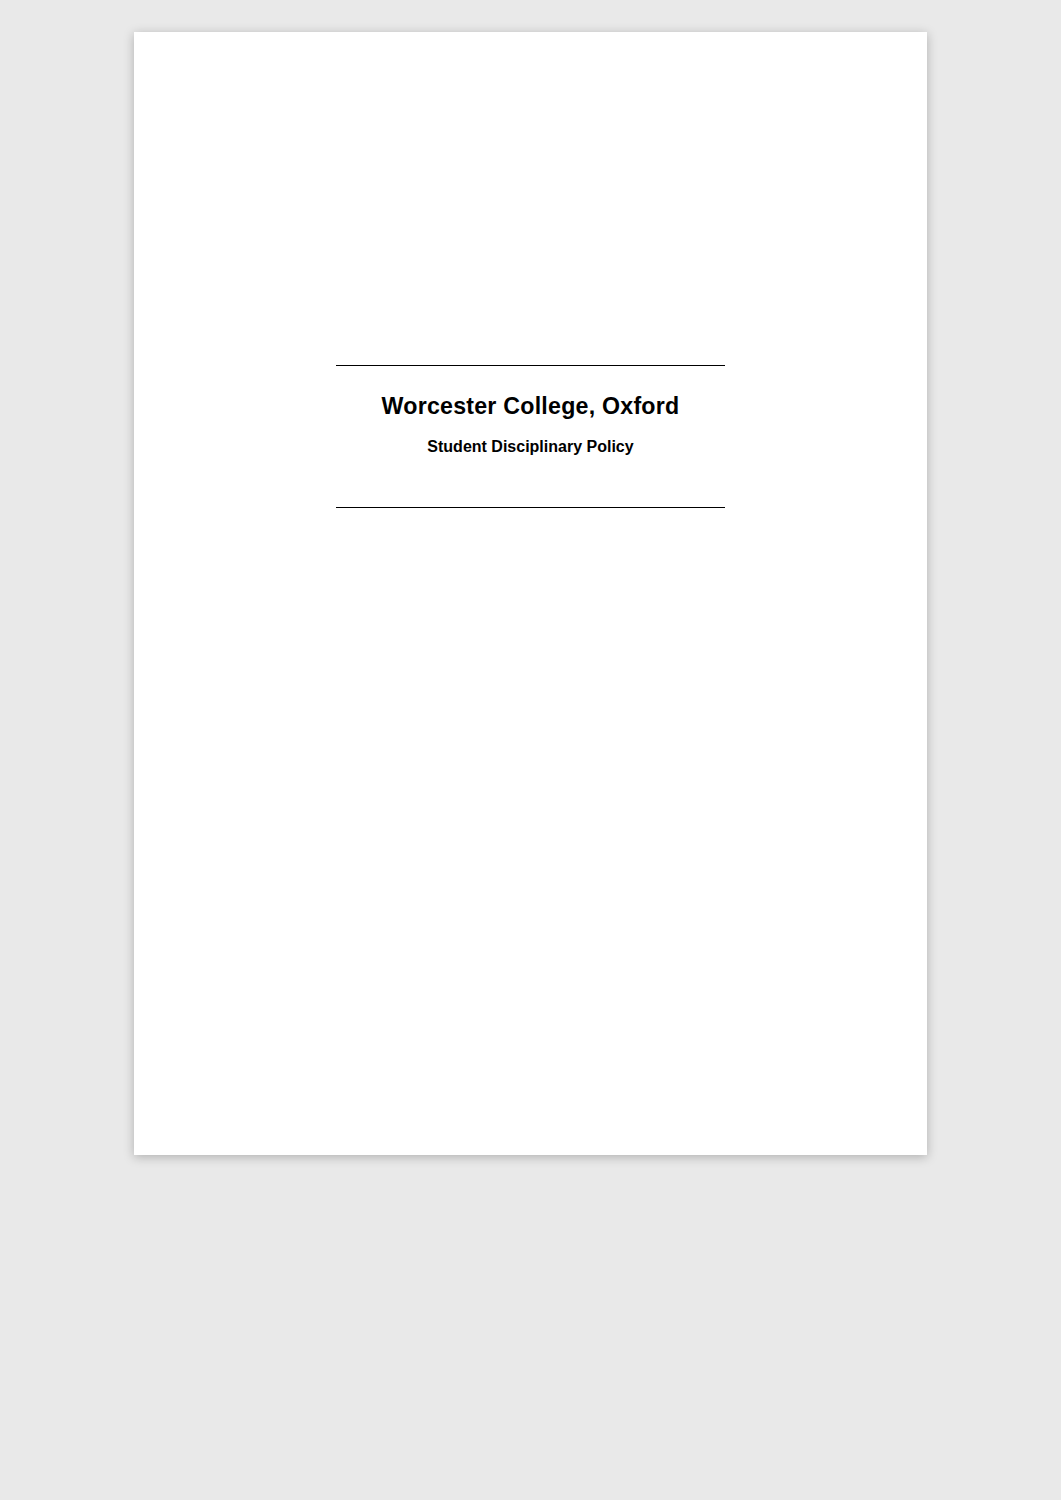Worcester College, Oxford
Student Disciplinary Policy